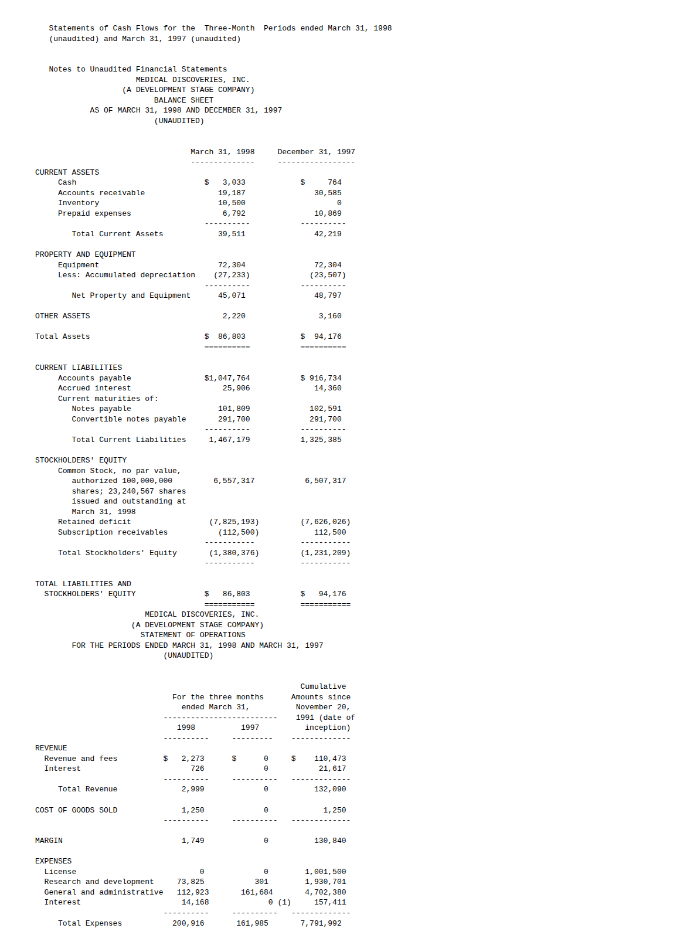Statements of Cash Flows for the  Three-Month  Periods ended March 31, 1998
   (unaudited) and March 31, 1997 (unaudited)


   Notes to Unaudited Financial Statements
                      MEDICAL DISCOVERIES, INC.
                   (A DEVELOPMENT STAGE COMPANY)
                          BALANCE SHEET
            AS OF MARCH 31, 1998 AND DECEMBER 31, 1997
                          (UNAUDITED)


                                  March 31, 1998     December 31, 1997
                                  --------------     -----------------
CURRENT ASSETS
     Cash                            $   3,033            $     764
     Accounts receivable                19,187               30,585
     Inventory                          10,500                    0
     Prepaid expenses                    6,792               10,869
                                     ----------           ----------
        Total Current Assets            39,511               42,219

PROPERTY AND EQUIPMENT
     Equipment                          72,304               72,304
     Less: Accumulated depreciation    (27,233)             (23,507)
                                     ----------           ----------
        Net Property and Equipment      45,071               48,797

OTHER ASSETS                             2,220                3,160

Total Assets                         $  86,803            $  94,176
                                     ==========           ==========

CURRENT LIABILITIES
     Accounts payable                $1,047,764           $ 916,734
     Accrued interest                    25,906              14,360
     Current maturities of:
        Notes payable                   101,809             102,591
        Convertible notes payable       291,700             291,700
                                     ----------           ----------
        Total Current Liabilities     1,467,179           1,325,385

STOCKHOLDERS' EQUITY
     Common Stock, no par value,
        authorized 100,000,000         6,557,317           6,507,317
        shares; 23,240,567 shares
        issued and outstanding at
        March 31, 1998
     Retained deficit                 (7,825,193)         (7,626,026)
     Subscription receivables           (112,500)            112,500
                                     -----------          -----------
     Total Stockholders' Equity       (1,380,376)         (1,231,209)
                                     -----------          -----------

TOTAL LIABILITIES AND
  STOCKHOLDERS' EQUITY               $   86,803           $   94,176
                                     ===========          ===========
                        MEDICAL DISCOVERIES, INC.
                     (A DEVELOPMENT STAGE COMPANY)
                       STATEMENT OF OPERATIONS
        FOR THE PERIODS ENDED MARCH 31, 1998 AND MARCH 31, 1997
                            (UNAUDITED)


                                                          Cumulative
                              For the three months      Amounts since
                                ended March 31,          November 20,
                            -------------------------    1991 (date of
                               1998          1997          inception)
                            ----------     ---------    -------------
REVENUE
  Revenue and fees          $   2,273      $      0     $    110,473
  Interest                        726             0           21,617
                            ----------     ----------   -------------
     Total Revenue              2,999             0          132,090

COST OF GOODS SOLD              1,250             0            1,250
                            ----------     ----------   -------------

MARGIN                          1,749             0          130,840

EXPENSES
  License                           0             0        1,001,500
  Research and development     73,825           301        1,930,701
  General and administrative   112,923       161,684       4,702,380
  Interest                      14,168             0 (1)     157,411
                            ----------     ----------   -------------
     Total Expenses           200,916       161,985       7,791,992